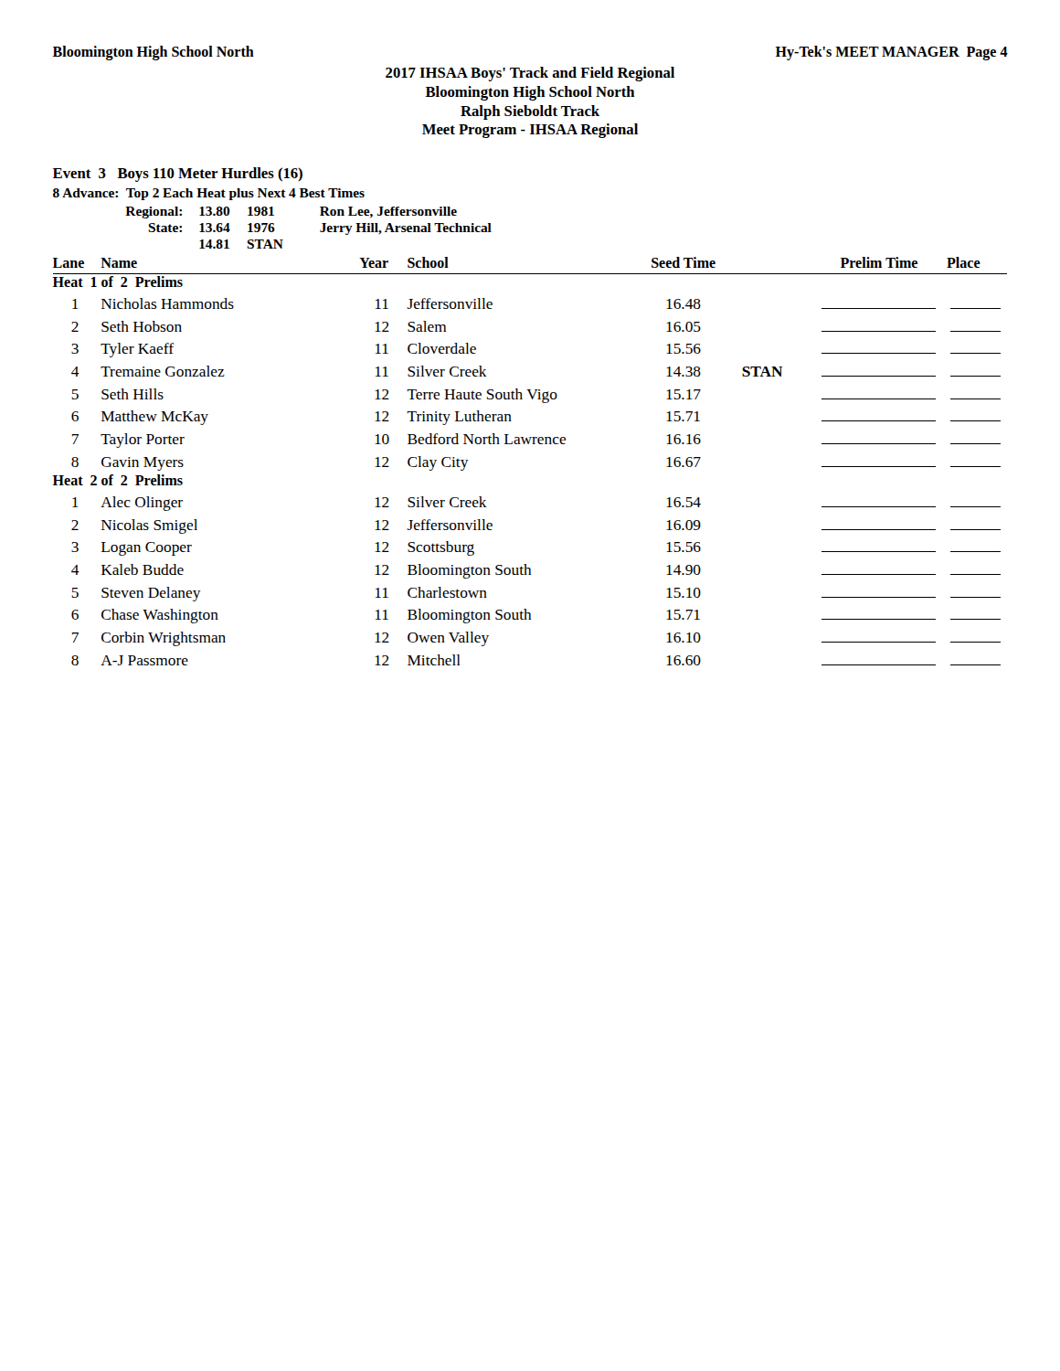Bloomington High School North Hy-Tek's MEET MANAGER Page 4
2017 IHSAA Boys' Track and Field Regional
Bloomington High School North
Ralph Sieboldt Track
Meet Program - IHSAA Regional
Event 3 Boys 110 Meter Hurdles (16)
8 Advance: Top 2 Each Heat plus Next 4 Best Times
| Regional: | 13.80 | 1981 | Ron Lee, Jeffersonville |
| State: | 13.64 | 1976 | Jerry Hill, Arsenal Technical |
| | 14.81 | STAN | |
| Lane | Name | Year | School | Seed Time | | Prelim Time | Place |
| --- | --- | --- | --- | --- | --- | --- | --- |
| Heat 1 of 2 Prelims |
| 1 | Nicholas Hammonds | 11 | Jeffersonville | 16.48 | | | |
| 2 | Seth Hobson | 12 | Salem | 16.05 | | | |
| 3 | Tyler Kaeff | 11 | Cloverdale | 15.56 | | | |
| 4 | Tremaine Gonzalez | 11 | Silver Creek | 14.38 | STAN | | |
| 5 | Seth Hills | 12 | Terre Haute South Vigo | 15.17 | | | |
| 6 | Matthew McKay | 12 | Trinity Lutheran | 15.71 | | | |
| 7 | Taylor Porter | 10 | Bedford North Lawrence | 16.16 | | | |
| 8 | Gavin Myers | 12 | Clay City | 16.67 | | | |
| Heat 2 of 2 Prelims |
| 1 | Alec Olinger | 12 | Silver Creek | 16.54 | | | |
| 2 | Nicolas Smigel | 12 | Jeffersonville | 16.09 | | | |
| 3 | Logan Cooper | 12 | Scottsburg | 15.56 | | | |
| 4 | Kaleb Budde | 12 | Bloomington South | 14.90 | | | |
| 5 | Steven Delaney | 11 | Charlestown | 15.10 | | | |
| 6 | Chase Washington | 11 | Bloomington South | 15.71 | | | |
| 7 | Corbin Wrightsman | 12 | Owen Valley | 16.10 | | | |
| 8 | A-J Passmore | 12 | Mitchell | 16.60 | | | |